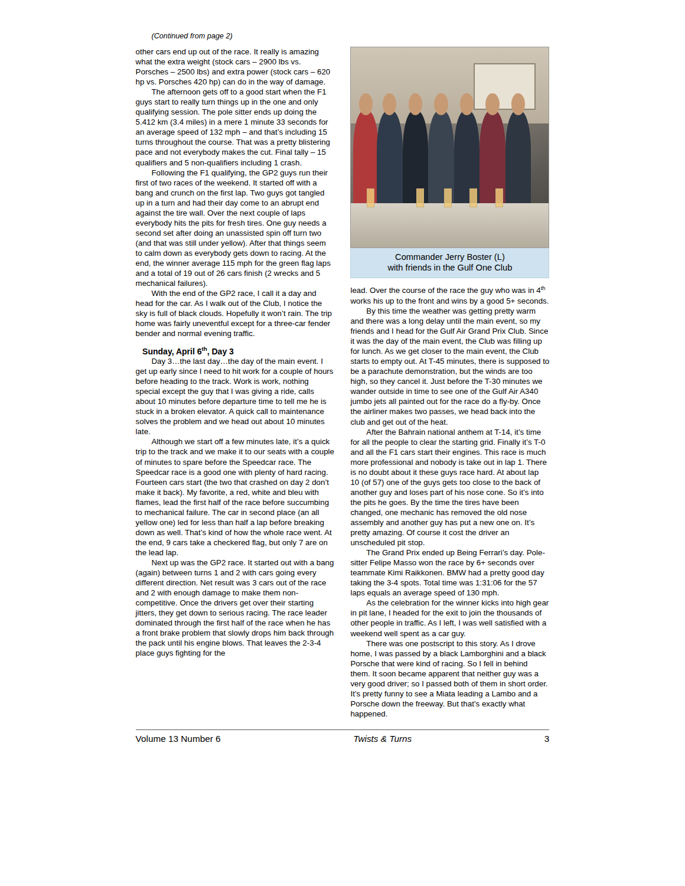(Continued from page 2)
other cars end up out of the race. It really is amazing what the extra weight (stock cars – 2900 lbs vs. Porsches – 2500 lbs) and extra power (stock cars – 620 hp vs. Porsches 420 hp) can do in the way of damage.
The afternoon gets off to a good start when the F1 guys start to really turn things up in the one and only qualifying session. The pole sitter ends up doing the 5.412 km (3.4 miles) in a mere 1 minute 33 seconds for an average speed of 132 mph – and that’s including 15 turns throughout the course. That was a pretty blistering pace and not everybody makes the cut. Final tally – 15 qualifiers and 5 non-qualifiers including 1 crash.
Following the F1 qualifying, the GP2 guys run their first of two races of the weekend. It started off with a bang and crunch on the first lap. Two guys got tangled up in a turn and had their day come to an abrupt end against the tire wall. Over the next couple of laps everybody hits the pits for fresh tires. One guy needs a second set after doing an unassisted spin off turn two (and that was still under yellow). After that things seem to calm down as everybody gets down to racing. At the end, the winner average 115 mph for the green flag laps and a total of 19 out of 26 cars finish (2 wrecks and 5 mechanical failures).
With the end of the GP2 race, I call it a day and head for the car. As I walk out of the Club, I notice the sky is full of black clouds. Hopefully it won’t rain. The trip home was fairly uneventful except for a three-car fender bender and normal evening traffic.
Sunday, April 6th, Day 3
Day 3…the last day…the day of the main event. I get up early since I need to hit work for a couple of hours before heading to the track. Work is work, nothing special except the guy that I was giving a ride, calls about 10 minutes before departure time to tell me he is stuck in a broken elevator. A quick call to maintenance solves the problem and we head out about 10 minutes late.
Although we start off a few minutes late, it’s a quick trip to the track and we make it to our seats with a couple of minutes to spare before the Speedcar race. The Speedcar race is a good one with plenty of hard racing. Fourteen cars start (the two that crashed on day 2 don’t make it back). My favorite, a red, white and bleu with flames, lead the first half of the race before succumbing to mechanical failure. The car in second place (an all yellow one) led for less than half a lap before breaking down as well. That’s kind of how the whole race went. At the end, 9 cars take a checkered flag, but only 7 are on the lead lap.
Next up was the GP2 race. It started out with a bang (again) between turns 1 and 2 with cars going every different direction. Net result was 3 cars out of the race and 2 with enough damage to make them non-competitive. Once the drivers get over their starting jitters, they get down to serious racing. The race leader dominated through the first half of the race when he has a front brake problem that slowly drops him back through the pack until his engine blows. That leaves the 2-3-4 place guys fighting for the
Commander Jerry Boster (L)
with friends in the Gulf One Club
lead. Over the course of the race the guy who was in 4th works his up to the front and wins by a good 5+ seconds.
By this time the weather was getting pretty warm and there was a long delay until the main event, so my friends and I head for the Gulf Air Grand Prix Club. Since it was the day of the main event, the Club was filling up for lunch. As we get closer to the main event, the Club starts to empty out. At T-45 minutes, there is supposed to be a parachute demonstration, but the winds are too high, so they cancel it. Just before the T-30 minutes we wander outside in time to see one of the Gulf Air A340 jumbo jets all painted out for the race do a fly-by. Once the airliner makes two passes, we head back into the club and get out of the heat.
After the Bahrain national anthem at T-14, it’s time for all the people to clear the starting grid. Finally it’s T-0 and all the F1 cars start their engines. This race is much more professional and nobody is take out in lap 1. There is no doubt about it these guys race hard. At about lap 10 (of 57) one of the guys gets too close to the back of another guy and loses part of his nose cone. So it’s into the pits he goes. By the time the tires have been changed, one mechanic has removed the old nose assembly and another guy has put a new one on. It’s pretty amazing. Of course it cost the driver an unscheduled pit stop.
The Grand Prix ended up Being Ferrari’s day. Pole-sitter Felipe Masso won the race by 6+ seconds over teammate Kimi Raikkonen. BMW had a pretty good day taking the 3-4 spots. Total time was 1:31:06 for the 57 laps equals an average speed of 130 mph.
As the celebration for the winner kicks into high gear in pit lane, I headed for the exit to join the thousands of other people in traffic. As I left, I was well satisfied with a weekend well spent as a car guy.
There was one postscript to this story. As I drove home, I was passed by a black Lamborghini and a black Porsche that were kind of racing. So I fell in behind them. It soon became apparent that neither guy was a very good driver; so I passed both of them in short order. It’s pretty funny to see a Miata leading a Lambo and a Porsche down the freeway. But that’s exactly what happened.
Volume 13 Number 6
Twists & Turns
3